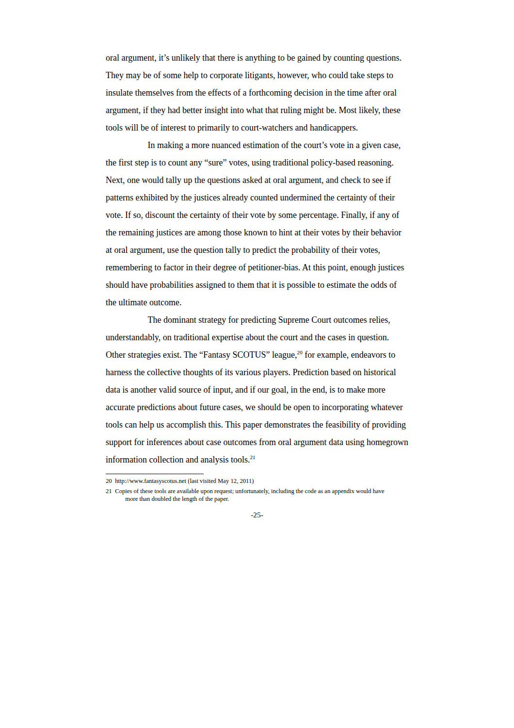oral argument, it’s unlikely that there is anything to be gained by counting questions. They may be of some help to corporate litigants, however, who could take steps to insulate themselves from the effects of a forthcoming decision in the time after oral argument, if they had better insight into what that ruling might be. Most likely, these tools will be of interest to primarily to court-watchers and handicappers.
In making a more nuanced estimation of the court’s vote in a given case, the first step is to count any “sure” votes, using traditional policy-based reasoning. Next, one would tally up the questions asked at oral argument, and check to see if patterns exhibited by the justices already counted undermined the certainty of their vote. If so, discount the certainty of their vote by some percentage. Finally, if any of the remaining justices are among those known to hint at their votes by their behavior at oral argument, use the question tally to predict the probability of their votes, remembering to factor in their degree of petitioner-bias. At this point, enough justices should have probabilities assigned to them that it is possible to estimate the odds of the ultimate outcome.
The dominant strategy for predicting Supreme Court outcomes relies, understandably, on traditional expertise about the court and the cases in question. Other strategies exist. The “Fantasy SCOTUS” league,20 for example, endeavors to harness the collective thoughts of its various players. Prediction based on historical data is another valid source of input, and if our goal, in the end, is to make more accurate predictions about future cases, we should be open to incorporating whatever tools can help us accomplish this. This paper demonstrates the feasibility of providing support for inferences about case outcomes from oral argument data using homegrown information collection and analysis tools.21
20
http://www.fantasyscotus.net (last visited May 12, 2011)
21
Copies of these tools are available upon request; unfortunately, including the code as an appendix would have more than doubled the length of the paper.
-25-